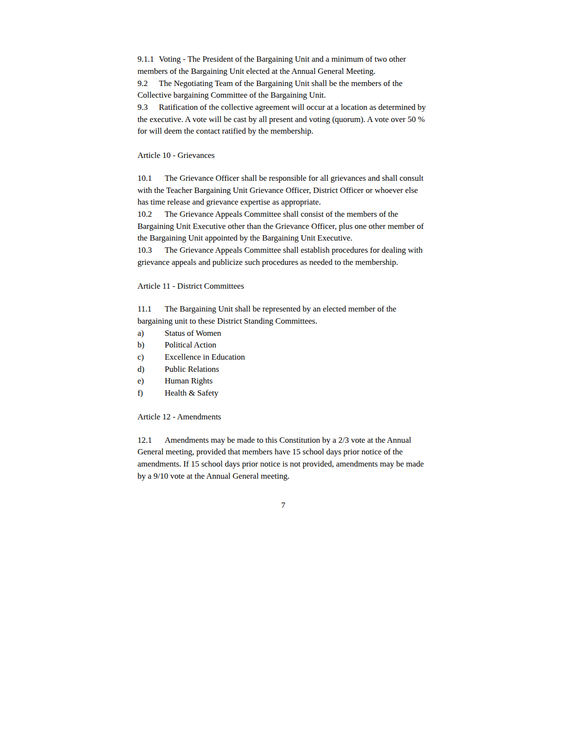9.1.1 Voting - The President of the Bargaining Unit and a minimum of two other members of the Bargaining Unit elected at the Annual General Meeting.
9.2 The Negotiating Team of the Bargaining Unit shall be the members of the Collective bargaining Committee of the Bargaining Unit.
9.3 Ratification of the collective agreement will occur at a location as determined by the executive. A vote will be cast by all present and voting (quorum). A vote over 50 % for will deem the contact ratified by the membership.
Article 10 - Grievances
10.1 The Grievance Officer shall be responsible for all grievances and shall consult with the Teacher Bargaining Unit Grievance Officer, District Officer or whoever else has time release and grievance expertise as appropriate.
10.2 The Grievance Appeals Committee shall consist of the members of the Bargaining Unit Executive other than the Grievance Officer, plus one other member of the Bargaining Unit appointed by the Bargaining Unit Executive.
10.3 The Grievance Appeals Committee shall establish procedures for dealing with grievance appeals and publicize such procedures as needed to the membership.
Article 11 - District Committees
11.1 The Bargaining Unit shall be represented by an elected member of the bargaining unit to these District Standing Committees.
a) Status of Women
b) Political Action
c) Excellence in Education
d) Public Relations
e) Human Rights
f) Health & Safety
Article 12 - Amendments
12.1 Amendments may be made to this Constitution by a 2/3 vote at the Annual General meeting, provided that members have 15 school days prior notice of the amendments. If 15 school days prior notice is not provided, amendments may be made by a 9/10 vote at the Annual General meeting.
7